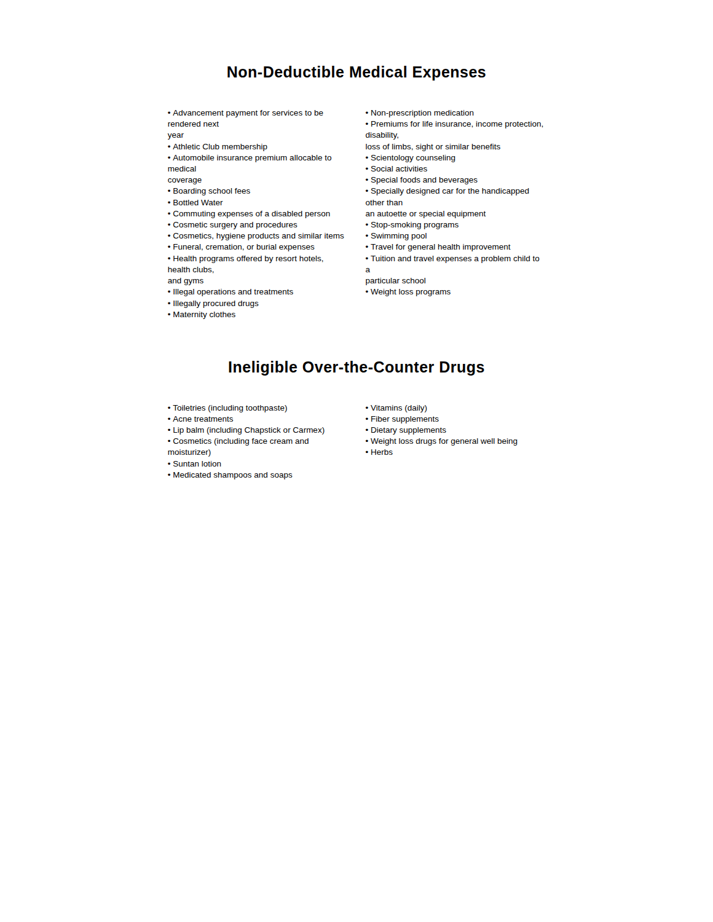Non-Deductible Medical Expenses
Advancement payment for services to be rendered next
year
Athletic Club membership
Automobile insurance premium allocable to medical
coverage
Boarding school fees
Bottled Water
Commuting expenses of a disabled person
Cosmetic surgery and procedures
Cosmetics, hygiene products and similar items
Funeral, cremation, or burial expenses
Health programs offered by resort hotels, health clubs,
and gyms
Illegal operations and treatments
Illegally procured drugs
Maternity clothes
Non-prescription medication
Premiums for life insurance, income protection,
disability,
loss of limbs, sight or similar benefits
Scientology counseling
Social activities
Special foods and beverages
Specially designed car for the handicapped other than
an autoette or special equipment
Stop-smoking programs
Swimming pool
Travel for general health improvement
Tuition and travel expenses a problem child to a
particular school
Weight loss programs
Ineligible Over-the-Counter Drugs
Toiletries (including toothpaste)
Acne treatments
Lip balm (including Chapstick or Carmex)
Cosmetics (including face cream and moisturizer)
Suntan lotion
Medicated shampoos and soaps
Vitamins (daily)
Fiber supplements
Dietary supplements
Weight loss drugs for general well being
Herbs